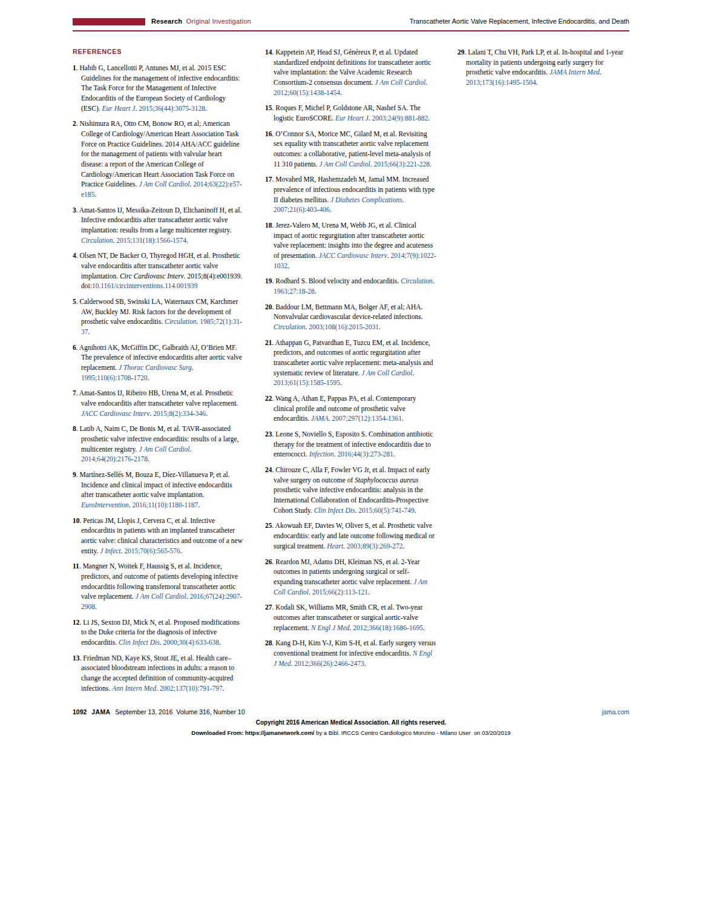Research Original Investigation
Transcatheter Aortic Valve Replacement, Infective Endocarditis, and Death
REFERENCES
1. Habib G, Lancellotti P, Antunes MJ, et al. 2015 ESC Guidelines for the management of infective endocarditis: The Task Force for the Management of Infective Endocarditis of the European Society of Cardiology (ESC). Eur Heart J. 2015;36(44):3075-3128.
2. Nishimura RA, Otto CM, Bonow RO, et al; American College of Cardiology/American Heart Association Task Force on Practice Guidelines. 2014 AHA/ACC guideline for the management of patients with valvular heart disease: a report of the American College of Cardiology/American Heart Association Task Force on Practice Guidelines. J Am Coll Cardiol. 2014;63(22):e57-e185.
3. Amat-Santos IJ, Messika-Zeitoun D, Eltchaninoff H, et al. Infective endocarditis after transcatheter aortic valve implantation: results from a large multicenter registry. Circulation. 2015;131(18):1566-1574.
4. Olsen NT, De Backer O, Thyregod HGH, et al. Prosthetic valve endocarditis after transcatheter aortic valve implantation. Circ Cardiovasc Interv. 2015;8(4):e001939. doi:10.1161/circinterventions.114.001939
5. Calderwood SB, Swinski LA, Waternaux CM, Karchmer AW, Buckley MJ. Risk factors for the development of prosthetic valve endocarditis. Circulation. 1985;72(1):31-37.
6. Agnihotri AK, McGiffin DC, Galbraith AJ, O’Brien MF. The prevalence of infective endocarditis after aortic valve replacement. J Thorac Cardiovasc Surg. 1995;110(6):1708-1720.
7. Amat-Santos IJ, Ribeiro HB, Urena M, et al. Prosthetic valve endocarditis after transcatheter valve replacement. JACC Cardiovasc Interv. 2015;8(2):334-346.
8. Latib A, Naim C, De Bonis M, et al. TAVR-associated prosthetic valve infective endocarditis: results of a large, multicenter registry. J Am Coll Cardiol. 2014;64(20):2176-2178.
9. Martínez-Sellés M, Bouza E, Díez-Villanueva P, et al. Incidence and clinical impact of infective endocarditis after transcatheter aortic valve implantation. EuroIntervention. 2016;11(10):1180-1187.
10. Pericas JM, Llopis J, Cervera C, et al. Infective endocarditis in patients with an implanted transcatheter aortic valve: clinical characteristics and outcome of a new entity. J Infect. 2015;70(6):565-576.
11. Mangner N, Woitek F, Haussig S, et al. Incidence, predictors, and outcome of patients developing infective endocarditis following transfemoral transcatheter aortic valve replacement. J Am Coll Cardiol. 2016;67(24):2907-2908.
12. Li JS, Sexton DJ, Mick N, et al. Proposed modifications to the Duke criteria for the diagnosis of infective endocarditis. Clin Infect Dis. 2000;30(4):633-638.
13. Friedman ND, Kaye KS, Stout JE, et al. Health care–associated bloodstream infections in adults: a reason to change the accepted definition of community-acquired infections. Ann Intern Med. 2002;137(10):791-797.
14. Kappetein AP, Head SJ, Généreux P, et al. Updated standardized endpoint definitions for transcatheter aortic valve implantation: the Valve Academic Research Consortium-2 consensus document. J Am Coll Cardiol. 2012;60(15):1438-1454.
15. Roques F, Michel P, Goldstone AR, Nashef SA. The logistic EuroSCORE. Eur Heart J. 2003;24(9):881-882.
16. O’Connor SA, Morice MC, Gilard M, et al. Revisiting sex equality with transcatheter aortic valve replacement outcomes: a collaborative, patient-level meta-analysis of 11 310 patients. J Am Coll Cardiol. 2015;66(3):221-228.
17. Movahed MR, Hashemzadeh M, Jamal MM. Increased prevalence of infectious endocarditis in patients with type II diabetes mellitus. J Diabetes Complications. 2007;21(6):403-406.
18. Jerez-Valero M, Urena M, Webb JG, et al. Clinical impact of aortic regurgitation after transcatheter aortic valve replacement: insights into the degree and acuteness of presentation. JACC Cardiovasc Interv. 2014;7(9):1022-1032.
19. Rodbard S. Blood velocity and endocarditis. Circulation. 1963;27:18-28.
20. Baddour LM, Bettmann MA, Bolger AF, et al; AHA. Nonvalvular cardiovascular device-related infections. Circulation. 2003;108(16):2015-2031.
21. Athappan G, Patvardhan E, Tuzcu EM, et al. Incidence, predictors, and outcomes of aortic regurgitation after transcatheter aortic valve replacement: meta-analysis and systematic review of literature. J Am Coll Cardiol. 2013;61(15):1585-1595.
22. Wang A, Athan E, Pappas PA, et al. Contemporary clinical profile and outcome of prosthetic valve endocarditis. JAMA. 2007;297(12):1354-1361.
23. Leone S, Noviello S, Esposito S. Combination antibiotic therapy for the treatment of infective endocarditis due to enterococci. Infection. 2016;44(3):273-281.
24. Chirouze C, Alla F, Fowler VG Jr, et al. Impact of early valve surgery on outcome of Staphylococcus aureus prosthetic valve infective endocarditis: analysis in the International Collaboration of Endocarditis-Prospective Cohort Study. Clin Infect Dis. 2015;60(5):741-749.
25. Akowuah EF, Davies W, Oliver S, et al. Prosthetic valve endocarditis: early and late outcome following medical or surgical treatment. Heart. 2003;89(3):269-272.
26. Reardon MJ, Adams DH, Kleiman NS, et al. 2-Year outcomes in patients undergoing surgical or self-expanding transcatheter aortic valve replacement. J Am Coll Cardiol. 2015;66(2):113-121.
27. Kodali SK, Williams MR, Smith CR, et al. Two-year outcomes after transcatheter or surgical aortic-valve replacement. N Engl J Med. 2012;366(18):1686-1695.
28. Kang D-H, Kim Y-J, Kim S-H, et al. Early surgery versus conventional treatment for infective endocarditis. N Engl J Med. 2012;366(26):2466-2473.
29. Lalani T, Chu VH, Park LP, et al. In-hospital and 1-year mortality in patients undergoing early surgery for prosthetic valve endocarditis. JAMA Intern Med. 2013;173(16):1495-1504.
1092 JAMA September 13, 2016 Volume 316, Number 10 jama.com
Copyright 2016 American Medical Association. All rights reserved.
Downloaded From: https://jamanetwork.com/ by a Bibl. IRCCS Centro Cardiologico Monzino - Milano User on 03/20/2019